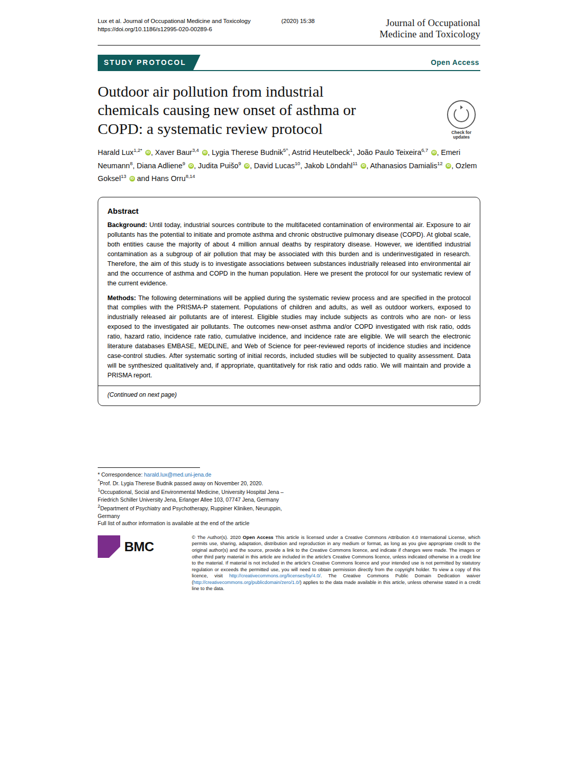Lux et al. Journal of Occupational Medicine and Toxicology (2020) 15:38
https://doi.org/10.1186/s12995-020-00289-6
Journal of Occupational Medicine and Toxicology
STUDY PROTOCOL
Open Access
Check for
updates
Outdoor air pollution from industrial
chemicals causing new onset of asthma or
COPD: a systematic review protocol
Harald Lux1,2* , Xaver Baur3,4 , Lygia Therese Budnik5^, Astrid Heutelbeck1, João Paulo Teixeira6,7 , Emeri Neumann8, Diana Adliene9 , Judita Puišo9 , David Lucas10, Jakob Löndahl11 , Athanasios Damialis12 , Ozlem Goksel13 and Hans Orru8,14
Abstract
Background: Until today, industrial sources contribute to the multifaceted contamination of environmental air. Exposure to air pollutants has the potential to initiate and promote asthma and chronic obstructive pulmonary disease (COPD). At global scale, both entities cause the majority of about 4 million annual deaths by respiratory disease. However, we identified industrial contamination as a subgroup of air pollution that may be associated with this burden and is underinvestigated in research. Therefore, the aim of this study is to investigate associations between substances industrially released into environmental air and the occurrence of asthma and COPD in the human population. Here we present the protocol for our systematic review of the current evidence.
Methods: The following determinations will be applied during the systematic review process and are specified in the protocol that complies with the PRISMA-P statement. Populations of children and adults, as well as outdoor workers, exposed to industrially released air pollutants are of interest. Eligible studies may include subjects as controls who are non- or less exposed to the investigated air pollutants. The outcomes new-onset asthma and/or COPD investigated with risk ratio, odds ratio, hazard ratio, incidence rate ratio, cumulative incidence, and incidence rate are eligible. We will search the electronic literature databases EMBASE, MEDLINE, and Web of Science for peer-reviewed reports of incidence studies and incidence case-control studies. After systematic sorting of initial records, included studies will be subjected to quality assessment. Data will be synthesized qualitatively and, if appropriate, quantitatively for risk ratio and odds ratio. We will maintain and provide a PRISMA report.
(Continued on next page)
* Correspondence: harald.lux@med.uni-jena.de
^Prof. Dr. Lygia Therese Budnik passed away on November 20, 2020.
1Occupational, Social and Environmental Medicine, University Hospital Jena –
Friedrich Schiller University Jena, Erlanger Allee 103, 07747 Jena, Germany
2Department of Psychiatry and Psychotherapy, Ruppiner Kliniken, Neuruppin,
Germany
Full list of author information is available at the end of the article
BMC
© The Author(s). 2020 Open Access This article is licensed under a Creative Commons Attribution 4.0 International License, which permits use, sharing, adaptation, distribution and reproduction in any medium or format, as long as you give appropriate credit to the original author(s) and the source, provide a link to the Creative Commons licence, and indicate if changes were made. The images or other third party material in this article are included in the article's Creative Commons licence, unless indicated otherwise in a credit line to the material. If material is not included in the article's Creative Commons licence and your intended use is not permitted by statutory regulation or exceeds the permitted use, you will need to obtain permission directly from the copyright holder. To view a copy of this licence, visit http://creativecommons.org/licenses/by/4.0/. The Creative Commons Public Domain Dedication waiver (http://creativecommons.org/publicdomain/zero/1.0/) applies to the data made available in this article, unless otherwise stated in a credit line to the data.